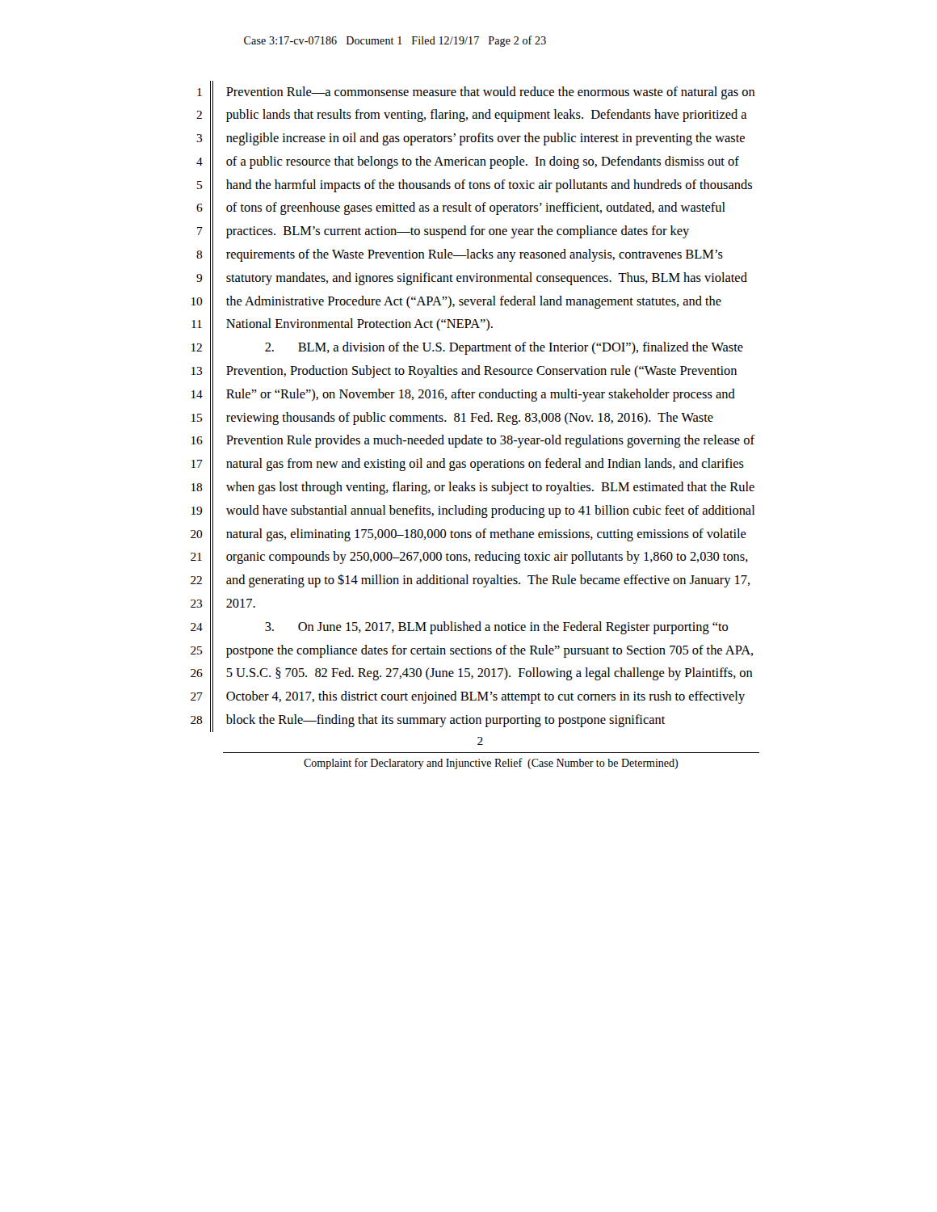Case 3:17-cv-07186 Document 1 Filed 12/19/17 Page 2 of 23
1
2
3
4
5
6
7
8
9
10
11
12
13
14
15
16
17
18
19
20
21
22
23
24
25
26
27
28
Prevention Rule—a commonsense measure that would reduce the enormous waste of natural gas on public lands that results from venting, flaring, and equipment leaks. Defendants have prioritized a negligible increase in oil and gas operators’ profits over the public interest in preventing the waste of a public resource that belongs to the American people. In doing so, Defendants dismiss out of hand the harmful impacts of the thousands of tons of toxic air pollutants and hundreds of thousands of tons of greenhouse gases emitted as a result of operators’ inefficient, outdated, and wasteful practices. BLM’s current action—to suspend for one year the compliance dates for key requirements of the Waste Prevention Rule—lacks any reasoned analysis, contravenes BLM’s statutory mandates, and ignores significant environmental consequences. Thus, BLM has violated the Administrative Procedure Act (“APA”), several federal land management statutes, and the National Environmental Protection Act (“NEPA”).
2. BLM, a division of the U.S. Department of the Interior (“DOI”), finalized the Waste Prevention, Production Subject to Royalties and Resource Conservation rule (“Waste Prevention Rule” or “Rule”), on November 18, 2016, after conducting a multi-year stakeholder process and reviewing thousands of public comments. 81 Fed. Reg. 83,008 (Nov. 18, 2016). The Waste Prevention Rule provides a much-needed update to 38-year-old regulations governing the release of natural gas from new and existing oil and gas operations on federal and Indian lands, and clarifies when gas lost through venting, flaring, or leaks is subject to royalties. BLM estimated that the Rule would have substantial annual benefits, including producing up to 41 billion cubic feet of additional natural gas, eliminating 175,000–180,000 tons of methane emissions, cutting emissions of volatile organic compounds by 250,000–267,000 tons, reducing toxic air pollutants by 1,860 to 2,030 tons, and generating up to $14 million in additional royalties. The Rule became effective on January 17, 2017.
3. On June 15, 2017, BLM published a notice in the Federal Register purporting “to postpone the compliance dates for certain sections of the Rule” pursuant to Section 705 of the APA, 5 U.S.C. § 705. 82 Fed. Reg. 27,430 (June 15, 2017). Following a legal challenge by Plaintiffs, on October 4, 2017, this district court enjoined BLM’s attempt to cut corners in its rush to effectively block the Rule—finding that its summary action purporting to postpone significant
2
Complaint for Declaratory and Injunctive Relief (Case Number to be Determined)